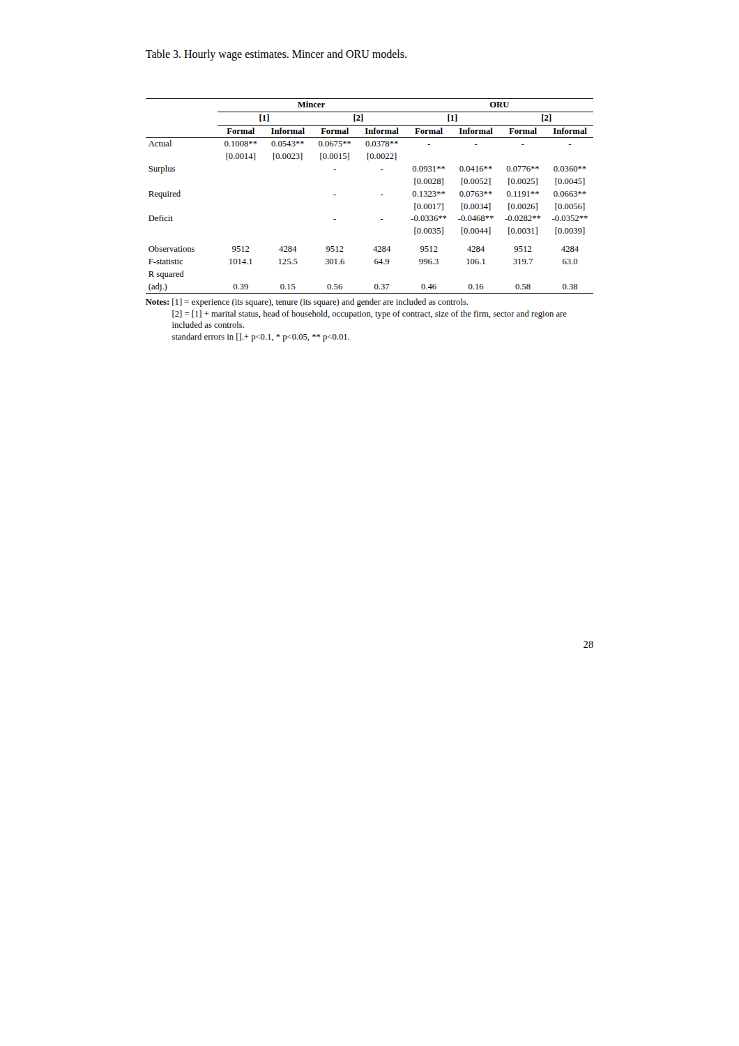Table 3. Hourly wage estimates. Mincer and ORU models.
| | Mincer | ORU |
| --- | --- | --- |
| | [1] | [2] | [1] | [2] |
| | Formal | Informal | Formal | Informal | Formal | Informal | Formal | Informal |
| Actual | 0.1008** | 0.0543** | 0.0675** | 0.0378** | - | - | - | - |
| | [0.0014] | [0.0023] | [0.0015] | [0.0022] | | | | |
| Surplus | | | - | - | 0.0931** | 0.0416** | 0.0776** | 0.0360** |
| | | | | | [0.0028] | [0.0052] | [0.0025] | [0.0045] |
| Required | | | - | - | 0.1323** | 0.0763** | 0.1191** | 0.0663** |
| | | | | | [0.0017] | [0.0034] | [0.0026] | [0.0056] |
| Deficit | | | - | - | -0.0336** | -0.0468** | -0.0282** | -0.0352** |
| | | | | | [0.0035] | [0.0044] | [0.0031] | [0.0039] |
| Observations | 9512 | 4284 | 9512 | 4284 | 9512 | 4284 | 9512 | 4284 |
| F-statistic | 1014.1 | 125.5 | 301.6 | 64.9 | 996.3 | 106.1 | 319.7 | 63.0 |
| R squared | | | | | | | | |
| (adj.) | 0.39 | 0.15 | 0.56 | 0.37 | 0.46 | 0.16 | 0.58 | 0.38 |
Notes: [1] = experience (its square), tenure (its square) and gender are included as controls. [2] = [1] + marital status, head of household, occupation, type of contract, size of the firm, sector and region are included as controls. standard errors in [].+ p<0.1, * p<0.05, ** p<0.01.
28